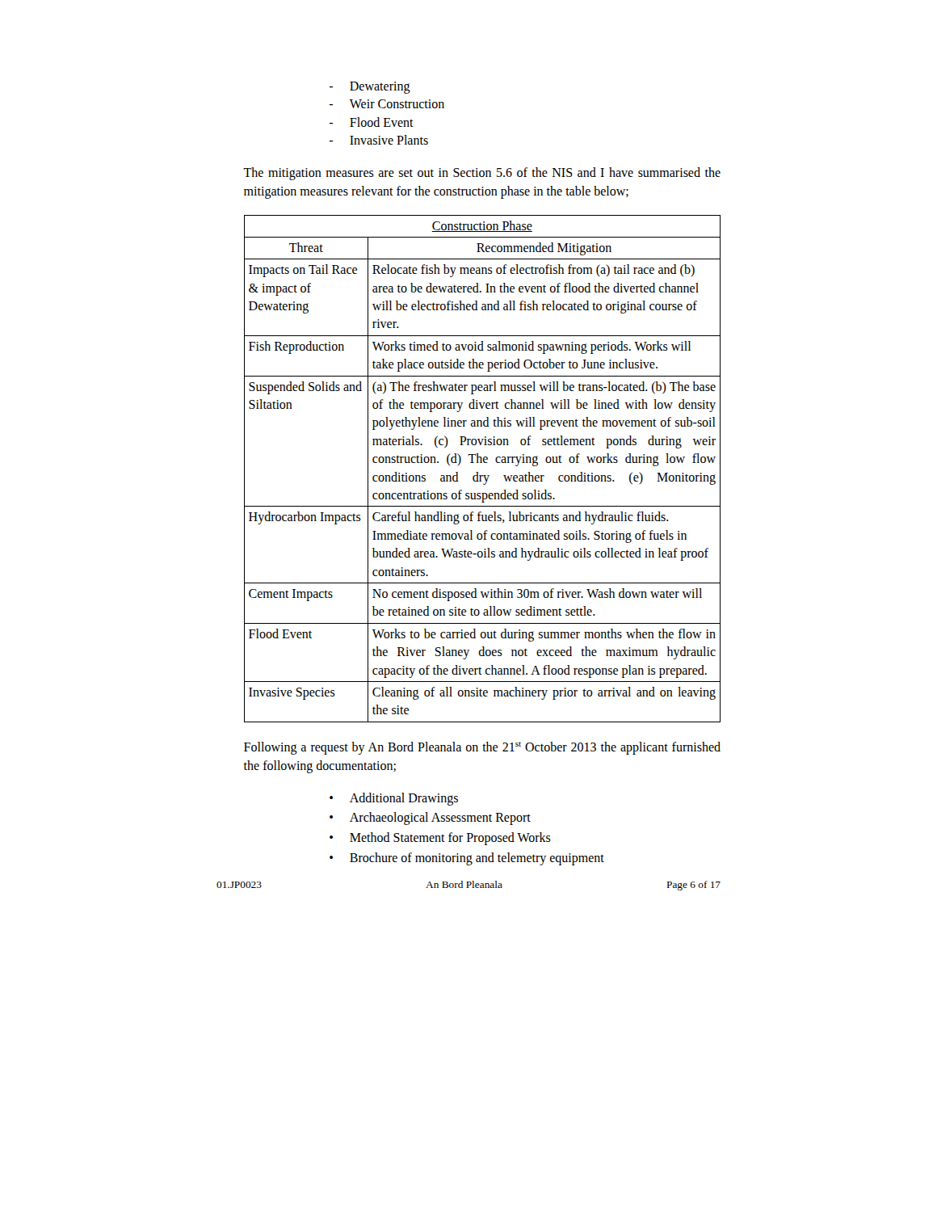Dewatering
Weir Construction
Flood Event
Invasive Plants
The mitigation measures are set out in Section 5.6 of the NIS and I have summarised the mitigation measures relevant for the construction phase in the table below;
| Construction Phase |
| Threat | Recommended Mitigation |
| Impacts on Tail Race & impact of Dewatering | Relocate fish by means of electrofish from (a) tail race and (b) area to be dewatered. In the event of flood the diverted channel will be electrofished and all fish relocated to original course of river. |
| Fish Reproduction | Works timed to avoid salmonid spawning periods. Works will take place outside the period October to June inclusive. |
| Suspended Solids and Siltation | (a) The freshwater pearl mussel will be trans-located. (b) The base of the temporary divert channel will be lined with low density polyethylene liner and this will prevent the movement of sub-soil materials. (c) Provision of settlement ponds during weir construction. (d) The carrying out of works during low flow conditions and dry weather conditions. (e) Monitoring concentrations of suspended solids. |
| Hydrocarbon Impacts | Careful handling of fuels, lubricants and hydraulic fluids. Immediate removal of contaminated soils. Storing of fuels in bunded area. Waste-oils and hydraulic oils collected in leaf proof containers. |
| Cement Impacts | No cement disposed within 30m of river. Wash down water will be retained on site to allow sediment settle. |
| Flood Event | Works to be carried out during summer months when the flow in the River Slaney does not exceed the maximum hydraulic capacity of the divert channel. A flood response plan is prepared. |
| Invasive Species | Cleaning of all onsite machinery prior to arrival and on leaving the site |
Following a request by An Bord Pleanala on the 21st October 2013 the applicant furnished the following documentation;
Additional Drawings
Archaeological Assessment Report
Method Statement for Proposed Works
Brochure of monitoring and telemetry equipment
01.JP0023
An Bord Pleanala
Page 6 of 17